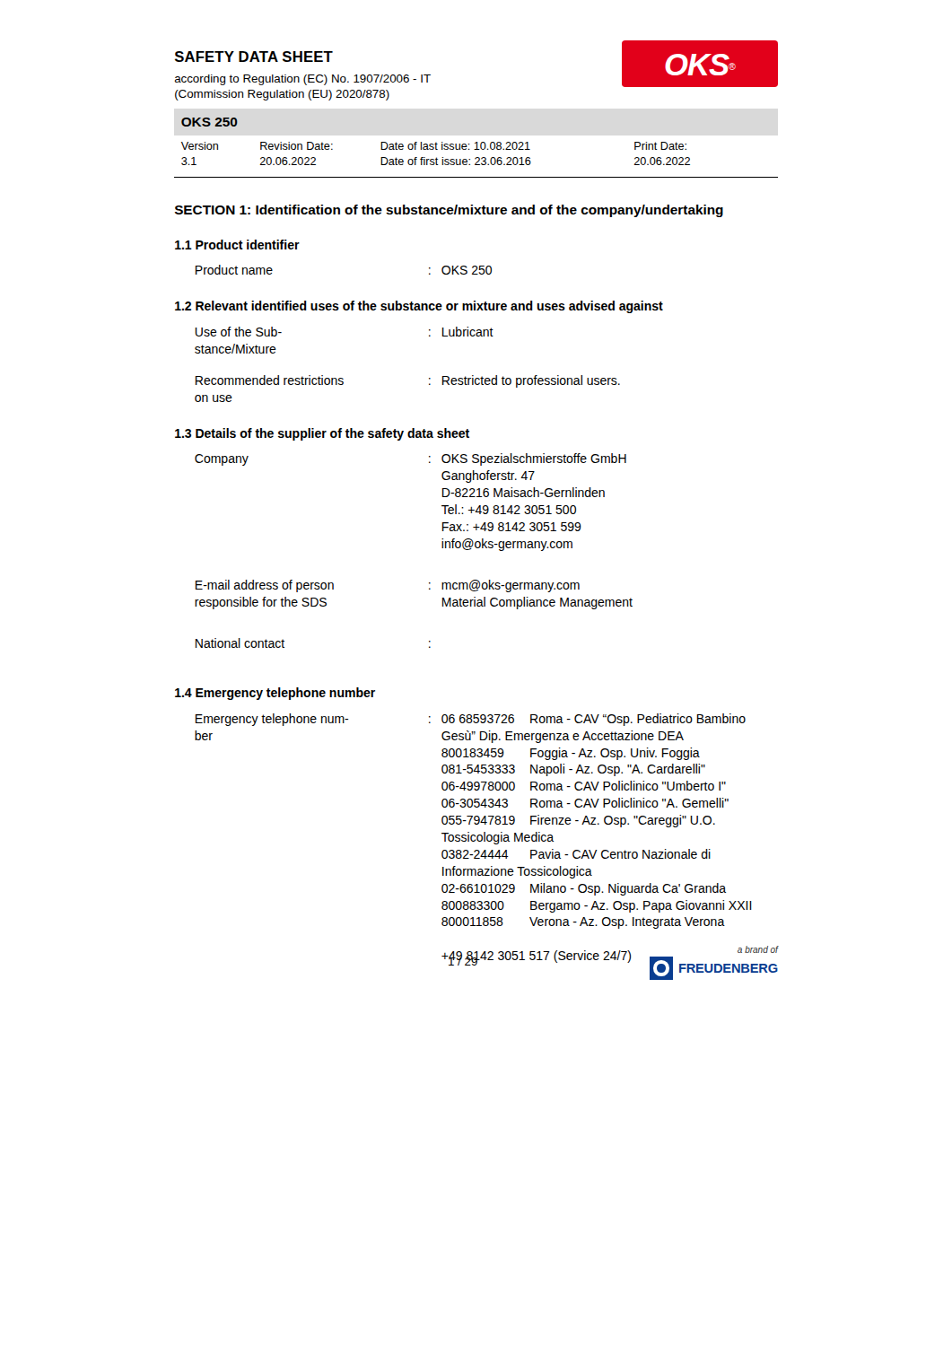SAFETY DATA SHEET
according to Regulation (EC) No. 1907/2006 - IT
(Commission Regulation (EU) 2020/878)
OKS®
OKS 250
| Version 3.1 | Revision Date: 20.06.2022 | Date of last issue: 10.08.2021 Date of first issue: 23.06.2016 | Print Date: 20.06.2022 |
SECTION 1: Identification of the substance/mixture and of the company/undertaking
1.1 Product identifier
| Product name | : | OKS 250 |
1.2 Relevant identified uses of the substance or mixture and uses advised against
| Use of the Sub- stance/Mixture | : | Lubricant |
| Recommended restrictions on use | : | Restricted to professional users. |
1.3 Details of the supplier of the safety data sheet
| Company | : | OKS Spezialschmierstoffe GmbH Ganghoferstr. 47 D-82216 Maisach-Gernlinden Tel.: +49 8142 3051 500 Fax.: +49 8142 3051 599 info@oks-germany.com |
| E-mail address of person responsible for the SDS | : | mcm@oks-germany.com Material Compliance Management |
| National contact | : | |
1.4 Emergency telephone number
| Emergency telephone num- ber | : | 06 68593726 Roma - CAV “Osp. Pediatrico Bambino Gesù” Dip. Emergenza e Accettazione DEA 800183459 Foggia - Az. Osp. Univ. Foggia 081-5453333 Napoli - Az. Osp. "A. Cardarelli" 06-49978000 Roma - CAV Policlinico "Umberto I" 06-3054343 Roma - CAV Policlinico "A. Gemelli" 055-7947819 Firenze - Az. Osp. "Careggi" U.O. Tossicologia Medica 0382-24444 Pavia - CAV Centro Nazionale di Informazione Tossicologica 02-66101029 Milano - Osp. Niguarda Ca' Granda 800883300 Bergamo - Az. Osp. Papa Giovanni XXII 800011858 Verona - Az. Osp. Integrata Verona +49 8142 3051 517 (Service 24/7) |
1 / 29
a brand of
FREUDENBERG